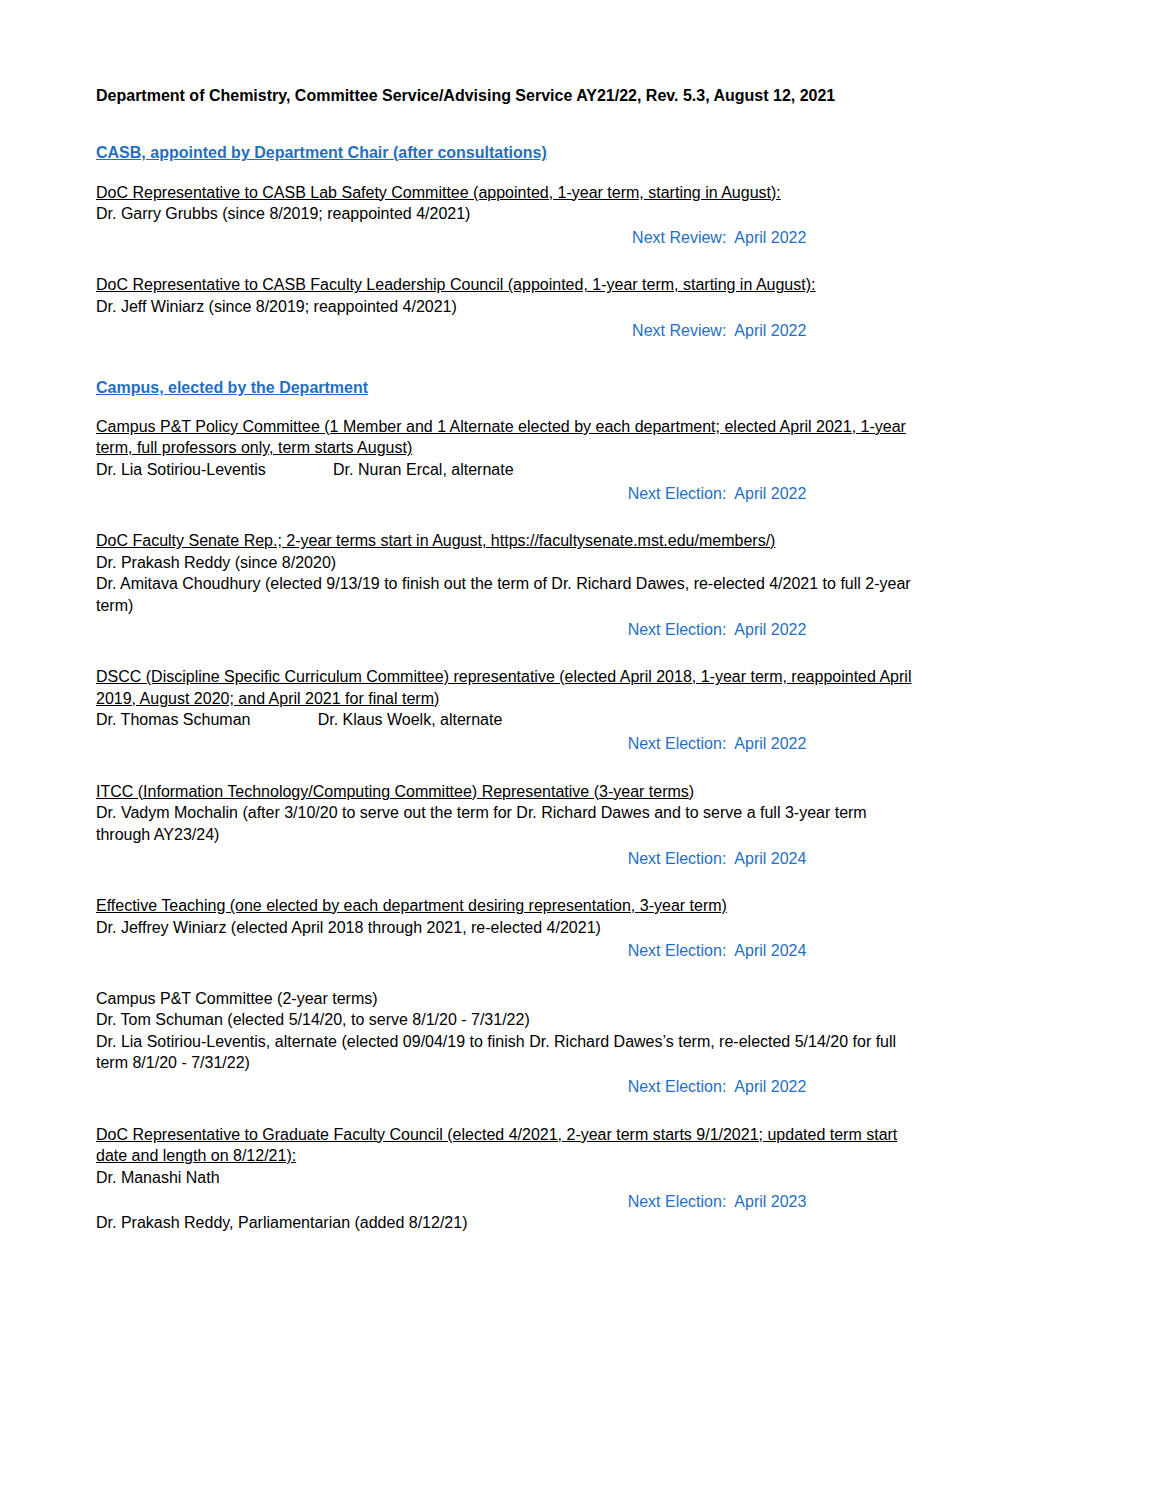Department of Chemistry, Committee Service/Advising Service AY21/22, Rev. 5.3, August 12, 2021
CASB, appointed by Department Chair (after consultations)
DoC Representative to CASB Lab Safety Committee (appointed, 1-year term, starting in August):
Dr. Garry Grubbs (since 8/2019; reappointed 4/2021)
Next Review: April 2022
DoC Representative to CASB Faculty Leadership Council (appointed, 1-year term, starting in August):
Dr. Jeff Winiarz (since 8/2019; reappointed 4/2021)
Next Review: April 2022
Campus, elected by the Department
Campus P&T Policy Committee (1 Member and 1 Alternate elected by each department; elected April 2021, 1-year term, full professors only, term starts August)
Dr. Lia Sotiriou-LeventisDr. Nuran Ercal, alternate
Next Election: April 2022
DoC Faculty Senate Rep.; 2-year terms start in August, https://facultysenate.mst.edu/members/)
Dr. Prakash Reddy (since 8/2020)
Dr. Amitava Choudhury (elected 9/13/19 to finish out the term of Dr. Richard Dawes, re-elected 4/2021 to full 2-year term)
Next Election: April 2022
DSCC (Discipline Specific Curriculum Committee) representative (elected April 2018, 1-year term, reappointed April 2019, August 2020; and April 2021 for final term)
Dr. Thomas SchumanDr. Klaus Woelk, alternate
Next Election: April 2022
ITCC (Information Technology/Computing Committee) Representative (3-year terms)
Dr. Vadym Mochalin (after 3/10/20 to serve out the term for Dr. Richard Dawes and to serve a full 3-year term through AY23/24)
Next Election: April 2024
Effective Teaching (one elected by each department desiring representation, 3-year term)
Dr. Jeffrey Winiarz (elected April 2018 through 2021, re-elected 4/2021)
Next Election: April 2024
Campus P&T Committee (2-year terms)
Dr. Tom Schuman (elected 5/14/20, to serve 8/1/20 - 7/31/22)
Dr. Lia Sotiriou-Leventis, alternate (elected 09/04/19 to finish Dr. Richard Dawes’s term, re-elected 5/14/20 for full term 8/1/20 - 7/31/22)
Next Election: April 2022
DoC Representative to Graduate Faculty Council (elected 4/2021, 2-year term starts 9/1/2021; updated term start date and length on 8/12/21):
Dr. Manashi Nath
Next Election: April 2023
Dr. Prakash Reddy, Parliamentarian (added 8/12/21)